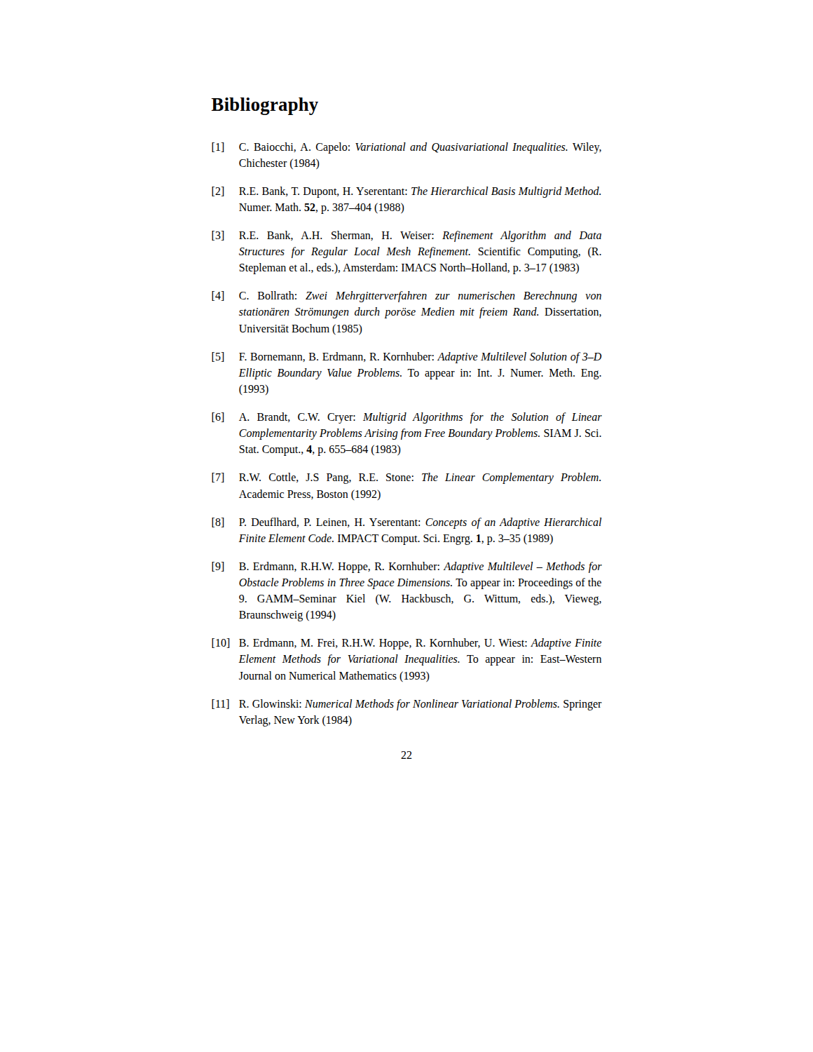Bibliography
[1] C. Baiocchi, A. Capelo: Variational and Quasivariational Inequalities. Wiley, Chichester (1984)
[2] R.E. Bank, T. Dupont, H. Yserentant: The Hierarchical Basis Multigrid Method. Numer. Math. 52, p. 387–404 (1988)
[3] R.E. Bank, A.H. Sherman, H. Weiser: Refinement Algorithm and Data Structures for Regular Local Mesh Refinement. Scientific Computing, (R. Stepleman et al., eds.), Amsterdam: IMACS North–Holland, p. 3–17 (1983)
[4] C. Bollrath: Zwei Mehrgitterverfahren zur numerischen Berechnung von stationären Strömungen durch poröse Medien mit freiem Rand. Dissertation, Universität Bochum (1985)
[5] F. Bornemann, B. Erdmann, R. Kornhuber: Adaptive Multilevel Solution of 3–D Elliptic Boundary Value Problems. To appear in: Int. J. Numer. Meth. Eng. (1993)
[6] A. Brandt, C.W. Cryer: Multigrid Algorithms for the Solution of Linear Complementarity Problems Arising from Free Boundary Problems. SIAM J. Sci. Stat. Comput., 4, p. 655–684 (1983)
[7] R.W. Cottle, J.S Pang, R.E. Stone: The Linear Complementary Problem. Academic Press, Boston (1992)
[8] P. Deuflhard, P. Leinen, H. Yserentant: Concepts of an Adaptive Hierarchical Finite Element Code. IMPACT Comput. Sci. Engrg. 1, p. 3–35 (1989)
[9] B. Erdmann, R.H.W. Hoppe, R. Kornhuber: Adaptive Multilevel – Methods for Obstacle Problems in Three Space Dimensions. To appear in: Proceedings of the 9. GAMM–Seminar Kiel (W. Hackbusch, G. Wittum, eds.), Vieweg, Braunschweig (1994)
[10] B. Erdmann, M. Frei, R.H.W. Hoppe, R. Kornhuber, U. Wiest: Adaptive Finite Element Methods for Variational Inequalities. To appear in: East–Western Journal on Numerical Mathematics (1993)
[11] R. Glowinski: Numerical Methods for Nonlinear Variational Problems. Springer Verlag, New York (1984)
22